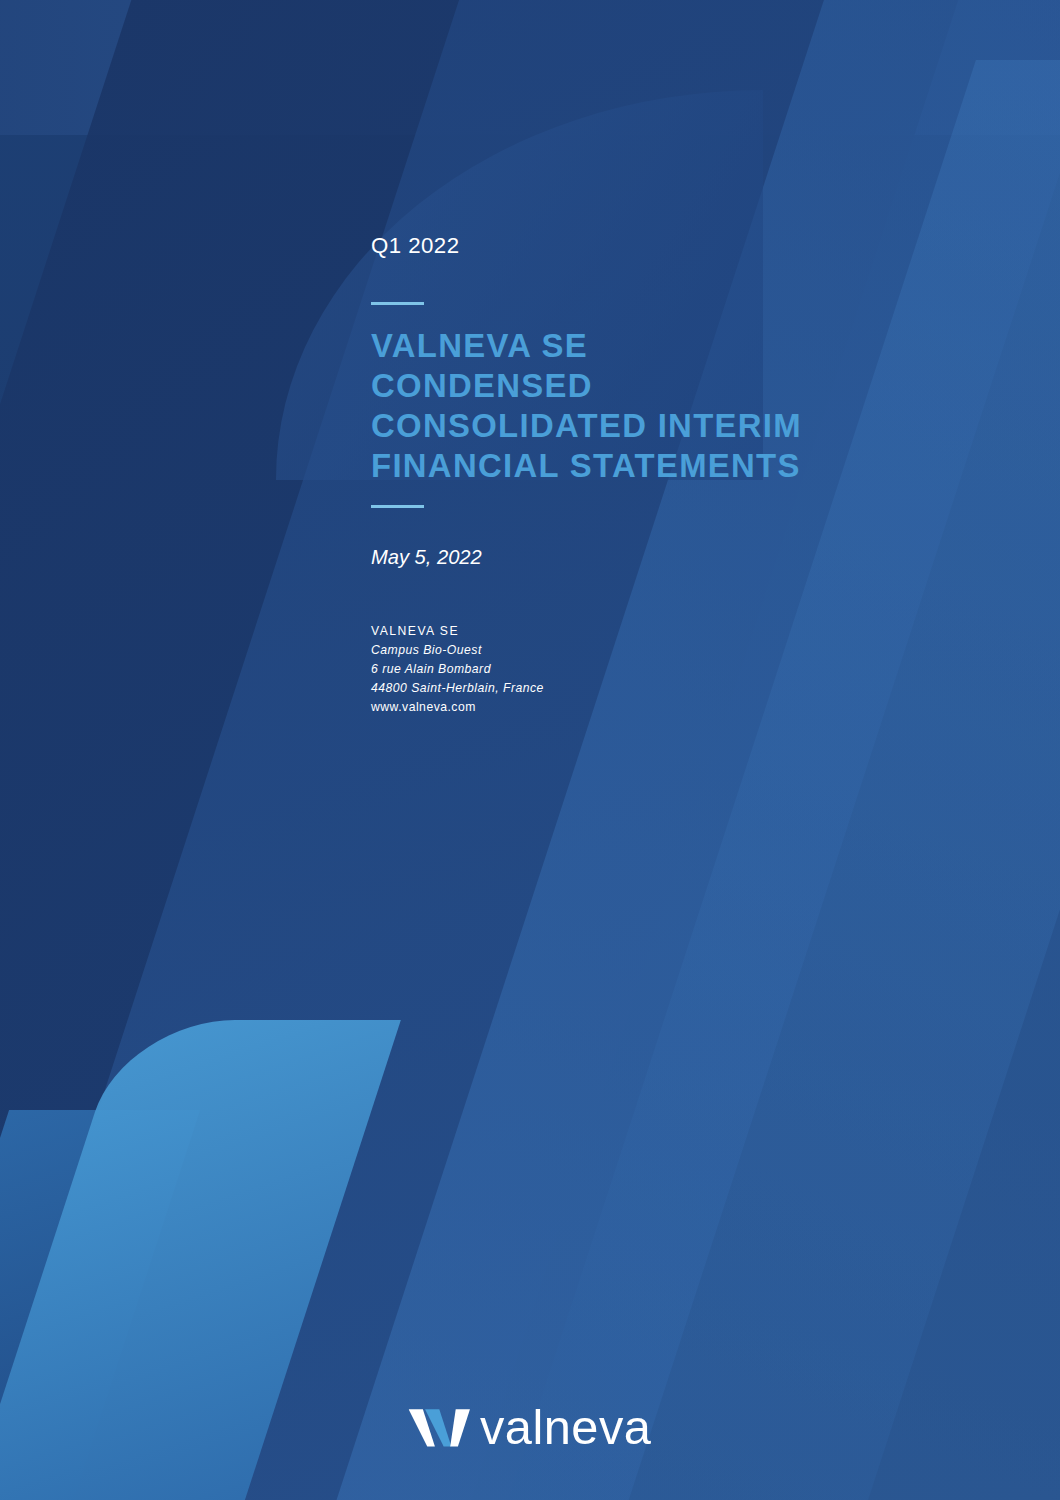Q1 2022
Valneva SE
Condensed
Consolidated Interim
Financial Statements
May 5, 2022
VALNEVA SE
Campus Bio-Ouest
6 rue Alain Bombard
44800 Saint-Herblain, France
www.valneva.com
valneva